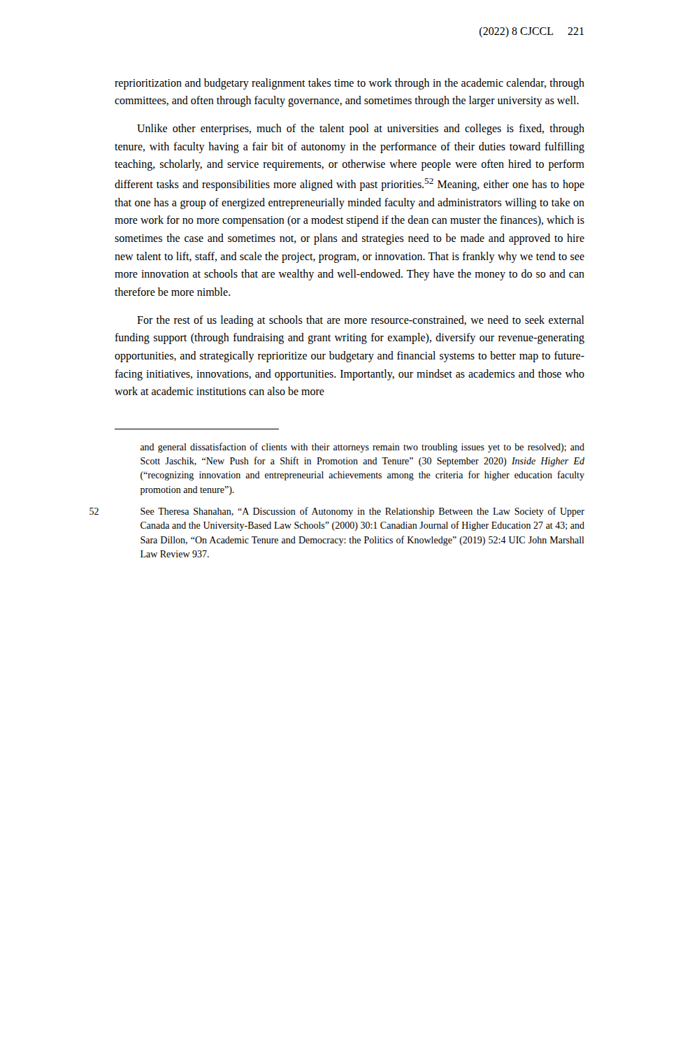(2022) 8 CJCCL 221
reprioritization and budgetary realignment takes time to work through in the academic calendar, through committees, and often through faculty governance, and sometimes through the larger university as well.
Unlike other enterprises, much of the talent pool at universities and colleges is fixed, through tenure, with faculty having a fair bit of autonomy in the performance of their duties toward fulfilling teaching, scholarly, and service requirements, or otherwise where people were often hired to perform different tasks and responsibilities more aligned with past priorities.52 Meaning, either one has to hope that one has a group of energized entrepreneurially minded faculty and administrators willing to take on more work for no more compensation (or a modest stipend if the dean can muster the finances), which is sometimes the case and sometimes not, or plans and strategies need to be made and approved to hire new talent to lift, staff, and scale the project, program, or innovation. That is frankly why we tend to see more innovation at schools that are wealthy and well-endowed. They have the money to do so and can therefore be more nimble.
For the rest of us leading at schools that are more resource-constrained, we need to seek external funding support (through fundraising and grant writing for example), diversify our revenue-generating opportunities, and strategically reprioritize our budgetary and financial systems to better map to future-facing initiatives, innovations, and opportunities. Importantly, our mindset as academics and those who work at academic institutions can also be more
and general dissatisfaction of clients with their attorneys remain two troubling issues yet to be resolved); and Scott Jaschik, “New Push for a Shift in Promotion and Tenure” (30 September 2020) Inside Higher Ed (“recognizing innovation and entrepreneurial achievements among the criteria for higher education faculty promotion and tenure”).
52 See Theresa Shanahan, “A Discussion of Autonomy in the Relationship Between the Law Society of Upper Canada and the University-Based Law Schools” (2000) 30:1 Canadian Journal of Higher Education 27 at 43; and Sara Dillon, “On Academic Tenure and Democracy: the Politics of Knowledge” (2019) 52:4 UIC John Marshall Law Review 937.